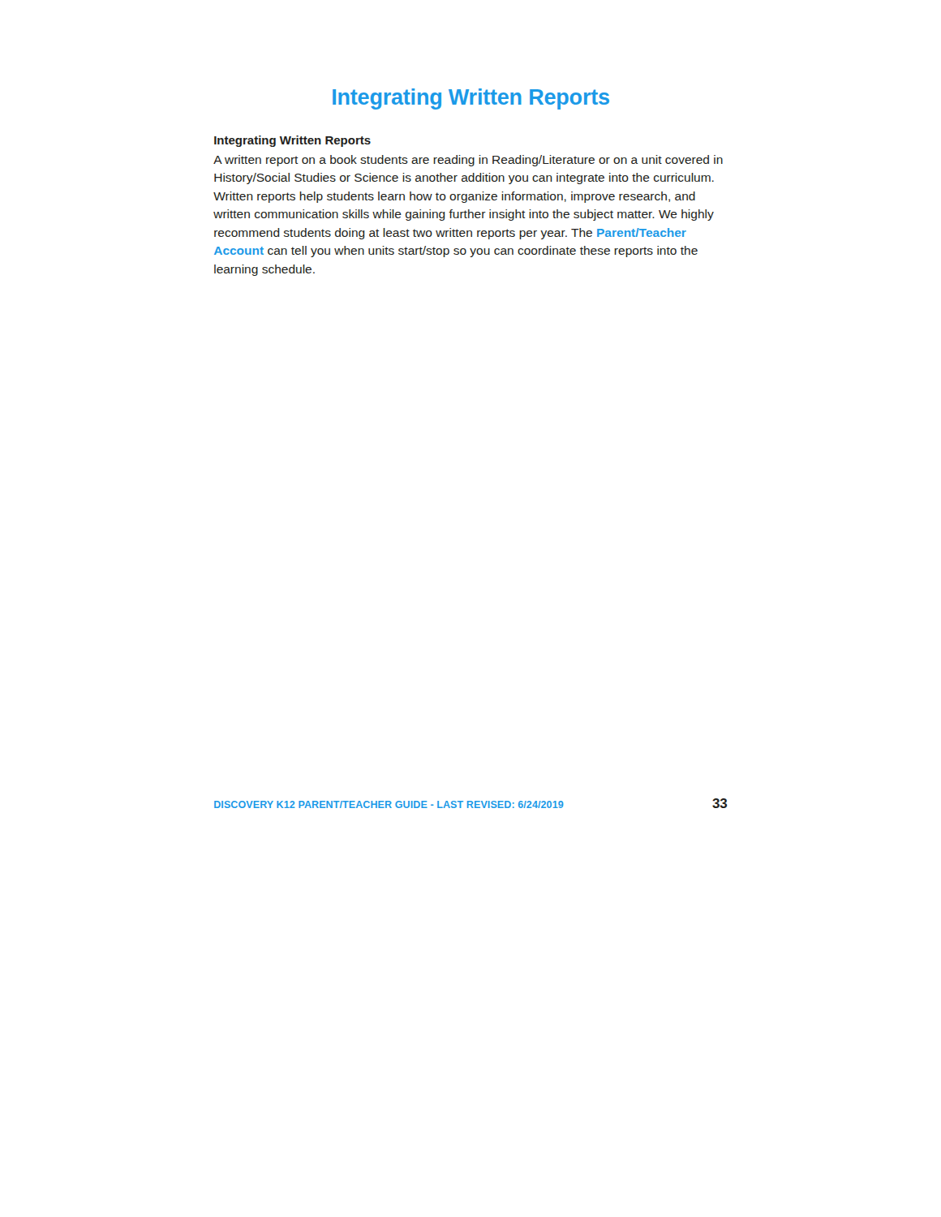Integrating Written Reports
Integrating Written Reports
A written report on a book students are reading in Reading/Literature or on a unit covered in History/Social Studies or Science is another addition you can integrate into the curriculum. Written reports help students learn how to organize information, improve research, and written communication skills while gaining further insight into the subject matter. We highly recommend students doing at least two written reports per year. The Parent/Teacher Account can tell you when units start/stop so you can coordinate these reports into the learning schedule.
DISCOVERY K12 PARENT/TEACHER GUIDE - LAST REVISED: 6/24/2019 33